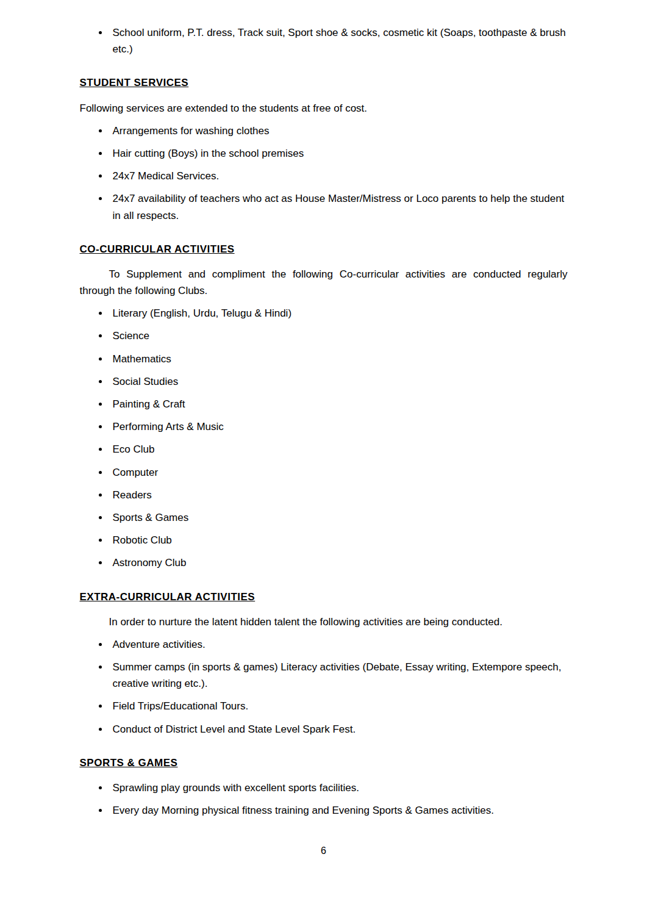School uniform, P.T. dress, Track suit, Sport shoe & socks, cosmetic kit (Soaps, toothpaste & brush etc.)
STUDENT SERVICES
Following services are extended to the students at free of cost.
Arrangements for washing clothes
Hair cutting (Boys) in the school premises
24x7 Medical Services.
24x7 availability of teachers who act as House Master/Mistress or Loco parents to help the student in all respects.
CO-CURRICULAR ACTIVITIES
To Supplement and compliment the following Co-curricular activities are conducted regularly through the following Clubs.
Literary (English, Urdu, Telugu & Hindi)
Science
Mathematics
Social Studies
Painting & Craft
Performing Arts & Music
Eco Club
Computer
Readers
Sports & Games
Robotic Club
Astronomy Club
EXTRA-CURRICULAR ACTIVITIES
In order to nurture the latent hidden talent the following activities are being conducted.
Adventure activities.
Summer camps (in sports & games) Literacy activities (Debate, Essay writing, Extempore speech, creative writing etc.).
Field Trips/Educational Tours.
Conduct of District Level and State Level Spark Fest.
SPORTS & GAMES
Sprawling play grounds with excellent sports facilities.
Every day Morning physical fitness training and Evening Sports & Games activities.
6